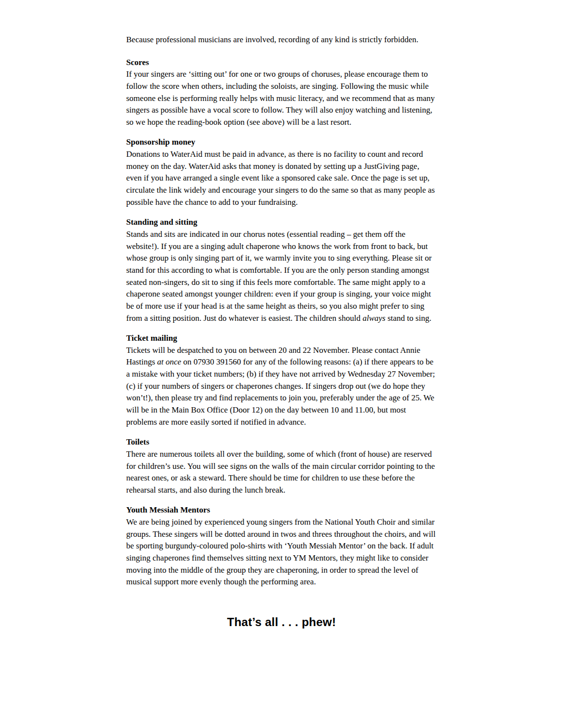Because professional musicians are involved, recording of any kind is strictly forbidden.
Scores
If your singers are ‘sitting out’ for one or two groups of choruses, please encourage them to follow the score when others, including the soloists, are singing. Following the music while someone else is performing really helps with music literacy, and we recommend that as many singers as possible have a vocal score to follow. They will also enjoy watching and listening, so we hope the reading-book option (see above) will be a last resort.
Sponsorship money
Donations to WaterAid must be paid in advance, as there is no facility to count and record money on the day. WaterAid asks that money is donated by setting up a JustGiving page, even if you have arranged a single event like a sponsored cake sale. Once the page is set up, circulate the link widely and encourage your singers to do the same so that as many people as possible have the chance to add to your fundraising.
Standing and sitting
Stands and sits are indicated in our chorus notes (essential reading – get them off the website!). If you are a singing adult chaperone who knows the work from front to back, but whose group is only singing part of it, we warmly invite you to sing everything. Please sit or stand for this according to what is comfortable. If you are the only person standing amongst seated non-singers, do sit to sing if this feels more comfortable. The same might apply to a chaperone seated amongst younger children: even if your group is singing, your voice might be of more use if your head is at the same height as theirs, so you also might prefer to sing from a sitting position. Just do whatever is easiest. The children should always stand to sing.
Ticket mailing
Tickets will be despatched to you on between 20 and 22 November. Please contact Annie Hastings at once on 07930 391560 for any of the following reasons: (a) if there appears to be a mistake with your ticket numbers; (b) if they have not arrived by Wednesday 27 November; (c) if your numbers of singers or chaperones changes. If singers drop out (we do hope they won’t!), then please try and find replacements to join you, preferably under the age of 25. We will be in the Main Box Office (Door 12) on the day between 10 and 11.00, but most problems are more easily sorted if notified in advance.
Toilets
There are numerous toilets all over the building, some of which (front of house) are reserved for children’s use. You will see signs on the walls of the main circular corridor pointing to the nearest ones, or ask a steward. There should be time for children to use these before the rehearsal starts, and also during the lunch break.
Youth Messiah Mentors
We are being joined by experienced young singers from the National Youth Choir and similar groups. These singers will be dotted around in twos and threes throughout the choirs, and will be sporting burgundy-coloured polo-shirts with ‘Youth Messiah Mentor’ on the back. If adult singing chaperones find themselves sitting next to YM Mentors, they might like to consider moving into the middle of the group they are chaperoning, in order to spread the level of musical support more evenly though the performing area.
That’s all . . . phew!